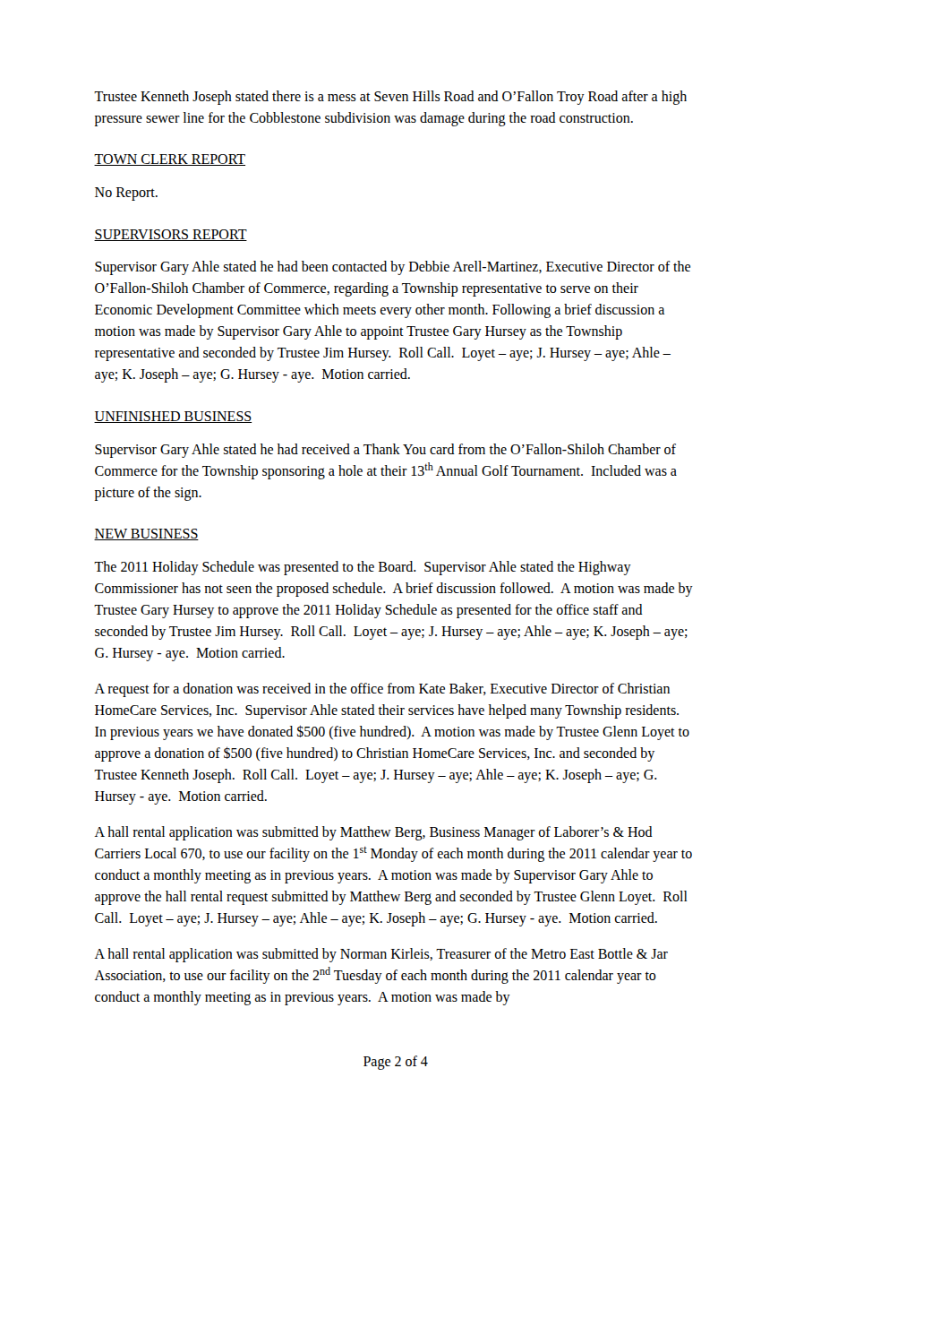Trustee Kenneth Joseph stated there is a mess at Seven Hills Road and O’Fallon Troy Road after a high pressure sewer line for the Cobblestone subdivision was damage during the road construction.
TOWN CLERK REPORT
No Report.
SUPERVISORS REPORT
Supervisor Gary Ahle stated he had been contacted by Debbie Arell-Martinez, Executive Director of the O’Fallon-Shiloh Chamber of Commerce, regarding a Township representative to serve on their Economic Development Committee which meets every other month. Following a brief discussion a motion was made by Supervisor Gary Ahle to appoint Trustee Gary Hursey as the Township representative and seconded by Trustee Jim Hursey. Roll Call. Loyet – aye; J. Hursey – aye; Ahle – aye; K. Joseph – aye; G. Hursey - aye. Motion carried.
UNFINISHED BUSINESS
Supervisor Gary Ahle stated he had received a Thank You card from the O’Fallon-Shiloh Chamber of Commerce for the Township sponsoring a hole at their 13th Annual Golf Tournament. Included was a picture of the sign.
NEW BUSINESS
The 2011 Holiday Schedule was presented to the Board. Supervisor Ahle stated the Highway Commissioner has not seen the proposed schedule. A brief discussion followed. A motion was made by Trustee Gary Hursey to approve the 2011 Holiday Schedule as presented for the office staff and seconded by Trustee Jim Hursey. Roll Call. Loyet – aye; J. Hursey – aye; Ahle – aye; K. Joseph – aye; G. Hursey - aye. Motion carried.
A request for a donation was received in the office from Kate Baker, Executive Director of Christian HomeCare Services, Inc. Supervisor Ahle stated their services have helped many Township residents. In previous years we have donated $500 (five hundred). A motion was made by Trustee Glenn Loyet to approve a donation of $500 (five hundred) to Christian HomeCare Services, Inc. and seconded by Trustee Kenneth Joseph. Roll Call. Loyet – aye; J. Hursey – aye; Ahle – aye; K. Joseph – aye; G. Hursey - aye. Motion carried.
A hall rental application was submitted by Matthew Berg, Business Manager of Laborer’s & Hod Carriers Local 670, to use our facility on the 1st Monday of each month during the 2011 calendar year to conduct a monthly meeting as in previous years. A motion was made by Supervisor Gary Ahle to approve the hall rental request submitted by Matthew Berg and seconded by Trustee Glenn Loyet. Roll Call. Loyet – aye; J. Hursey – aye; Ahle – aye; K. Joseph – aye; G. Hursey - aye. Motion carried.
A hall rental application was submitted by Norman Kirleis, Treasurer of the Metro East Bottle & Jar Association, to use our facility on the 2nd Tuesday of each month during the 2011 calendar year to conduct a monthly meeting as in previous years. A motion was made by
Page 2 of 4